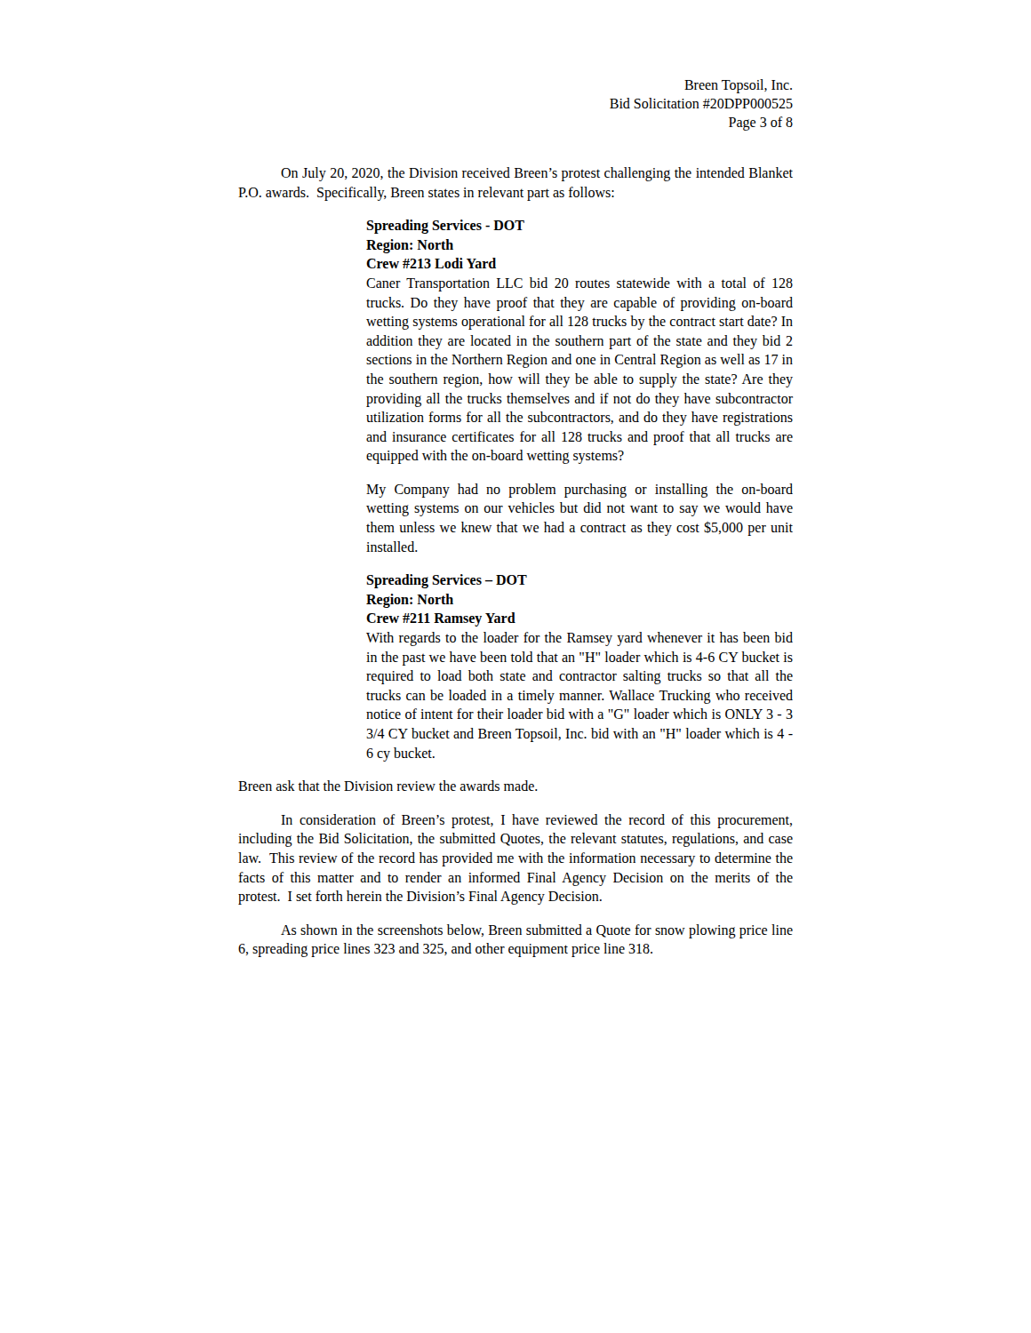Breen Topsoil, Inc.
Bid Solicitation #20DPP000525
Page 3 of 8
On July 20, 2020, the Division received Breen’s protest challenging the intended Blanket P.O. awards. Specifically, Breen states in relevant part as follows:
Spreading Services - DOT
Region: North
Crew #213 Lodi Yard
Caner Transportation LLC bid 20 routes statewide with a total of 128 trucks. Do they have proof that they are capable of providing on-board wetting systems operational for all 128 trucks by the contract start date? In addition they are located in the southern part of the state and they bid 2 sections in the Northern Region and one in Central Region as well as 17 in the southern region, how will they be able to supply the state? Are they providing all the trucks themselves and if not do they have subcontractor utilization forms for all the subcontractors, and do they have registrations and insurance certificates for all 128 trucks and proof that all trucks are equipped with the on-board wetting systems?
My Company had no problem purchasing or installing the on-board wetting systems on our vehicles but did not want to say we would have them unless we knew that we had a contract as they cost $5,000 per unit installed.
Spreading Services – DOT
Region: North
Crew #211 Ramsey Yard
With regards to the loader for the Ramsey yard whenever it has been bid in the past we have been told that an "H" loader which is 4-6 CY bucket is required to load both state and contractor salting trucks so that all the trucks can be loaded in a timely manner. Wallace Trucking who received notice of intent for their loader bid with a "G" loader which is ONLY 3 - 3 3/4 CY bucket and Breen Topsoil, Inc. bid with an "H" loader which is 4 - 6 cy bucket.
Breen ask that the Division review the awards made.
In consideration of Breen’s protest, I have reviewed the record of this procurement, including the Bid Solicitation, the submitted Quotes, the relevant statutes, regulations, and case law. This review of the record has provided me with the information necessary to determine the facts of this matter and to render an informed Final Agency Decision on the merits of the protest. I set forth herein the Division’s Final Agency Decision.
As shown in the screenshots below, Breen submitted a Quote for snow plowing price line 6, spreading price lines 323 and 325, and other equipment price line 318.